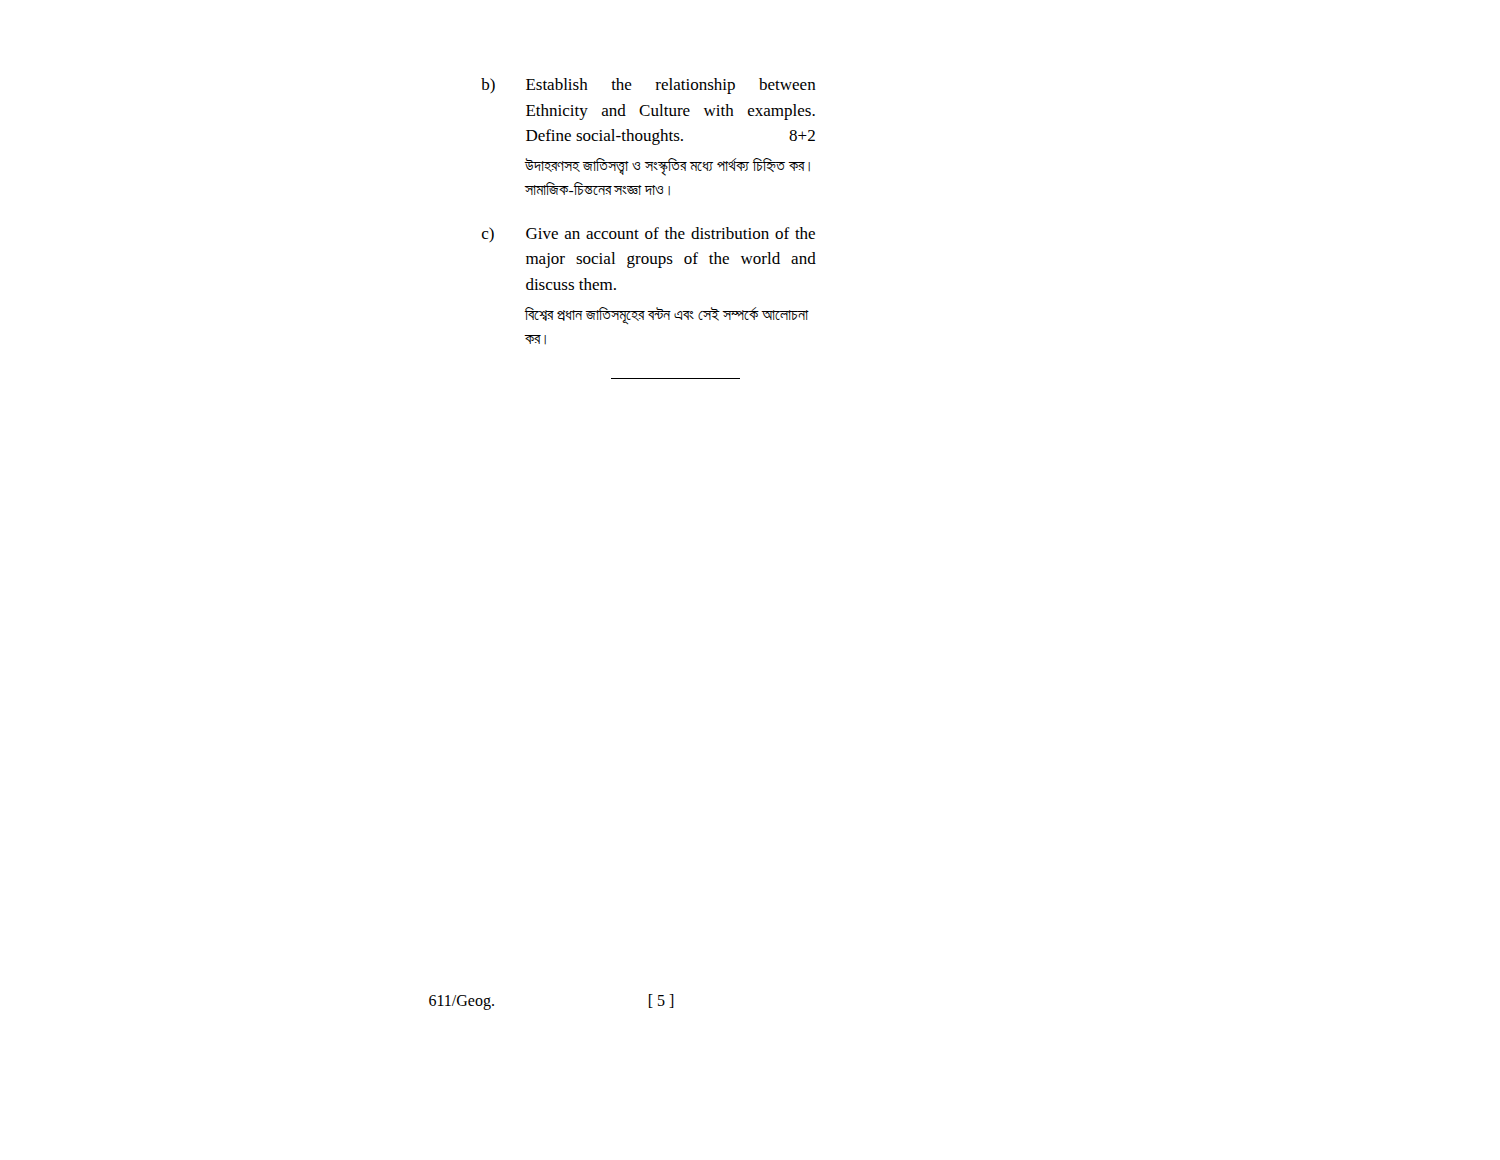b)
Establish the relationship between Ethnicity and Culture with examples. Define social-thoughts. 8+2
উদাহরণসহ জাতিসত্ত্বা ও সংস্কৃতির মধ্যে পার্থক্য চিহ্নিত কর। সামাজিক-চিন্তনের সংজ্ঞা দাও।
c)
Give an account of the distribution of the major social groups of the world and discuss them.
বিশ্বের প্রধান জাতিসমূহের বন্টন এবং সেই সম্পর্কে আলোচনা কর।
611/Geog. [ 5 ]